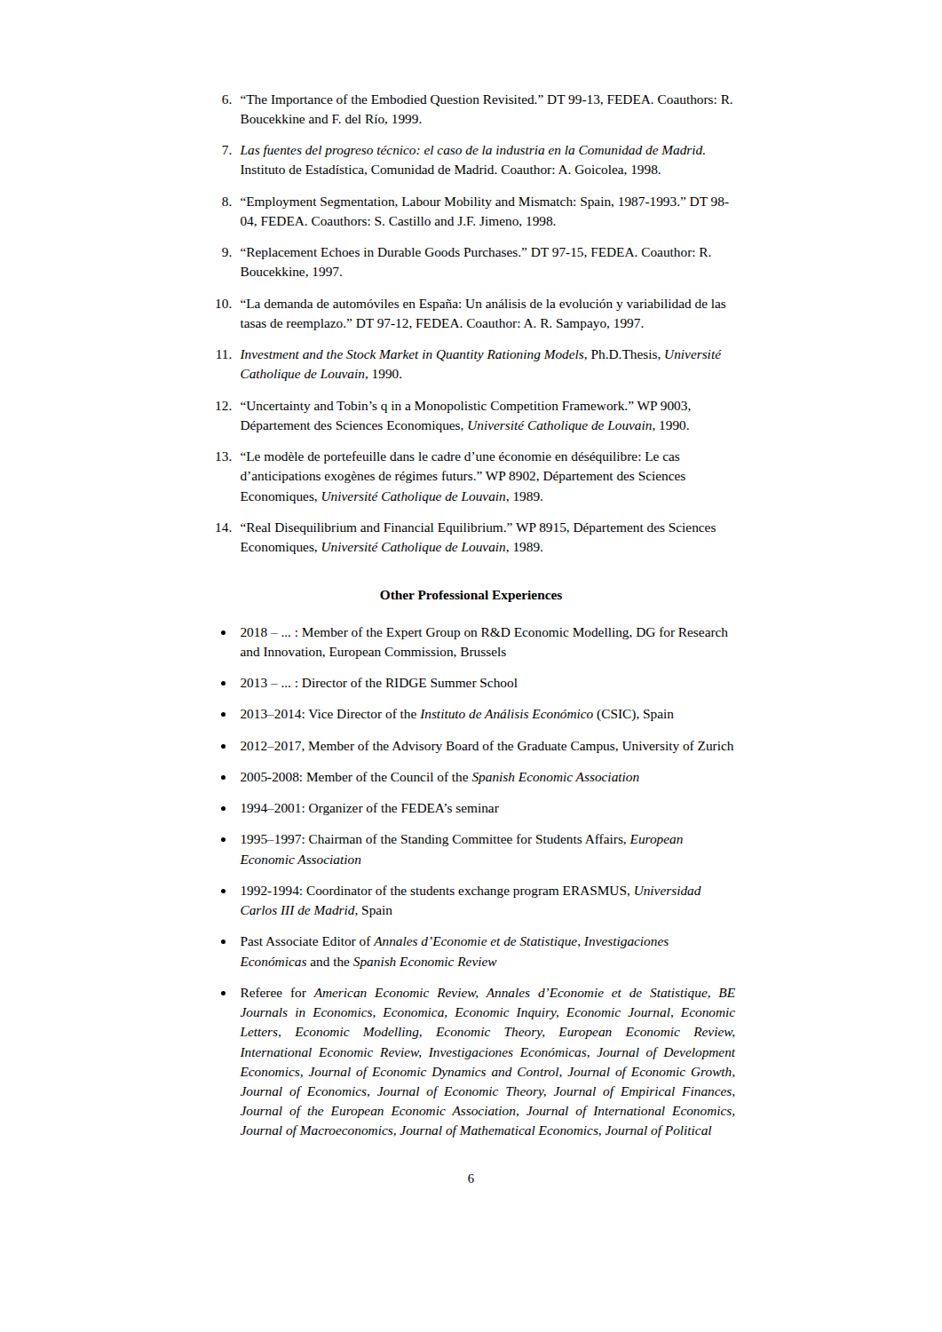“The Importance of the Embodied Question Revisited.” DT 99-13, FEDEA. Coauthors: R. Boucekkine and F. del Río, 1999.
Las fuentes del progreso técnico: el caso de la industria en la Comunidad de Madrid. Instituto de Estadística, Comunidad de Madrid. Coauthor: A. Goicolea, 1998.
“Employment Segmentation, Labour Mobility and Mismatch: Spain, 1987-1993.” DT 98-04, FEDEA. Coauthors: S. Castillo and J.F. Jimeno, 1998.
“Replacement Echoes in Durable Goods Purchases.” DT 97-15, FEDEA. Coauthor: R. Boucekkine, 1997.
“La demanda de automóviles en España: Un análisis de la evolución y variabilidad de las tasas de reemplazo.” DT 97-12, FEDEA. Coauthor: A. R. Sampayo, 1997.
Investment and the Stock Market in Quantity Rationing Models, Ph.D.Thesis, Université Catholique de Louvain, 1990.
“Uncertainty and Tobin’s q in a Monopolistic Competition Framework.” WP 9003, Département des Sciences Economiques, Université Catholique de Louvain, 1990.
“Le modèle de portefeuille dans le cadre d’une économie en déséquilibre: Le cas d’anticipations exogènes de régimes futurs.” WP 8902, Département des Sciences Economiques, Université Catholique de Louvain, 1989.
“Real Disequilibrium and Financial Equilibrium.” WP 8915, Département des Sciences Economiques, Université Catholique de Louvain, 1989.
Other Professional Experiences
2018 – ... : Member of the Expert Group on R&D Economic Modelling, DG for Research and Innovation, European Commission, Brussels
2013 – ... : Director of the RIDGE Summer School
2013–2014: Vice Director of the Instituto de Análisis Económico (CSIC), Spain
2012–2017, Member of the Advisory Board of the Graduate Campus, University of Zurich
2005-2008: Member of the Council of the Spanish Economic Association
1994–2001: Organizer of the FEDEA’s seminar
1995–1997: Chairman of the Standing Committee for Students Affairs, European Economic Association
1992-1994: Coordinator of the students exchange program ERASMUS, Universidad Carlos III de Madrid, Spain
Past Associate Editor of Annales d’Economie et de Statistique, Investigaciones Económicas and the Spanish Economic Review
Referee for American Economic Review, Annales d’Economie et de Statistique, BE Journals in Economics, Economica, Economic Inquiry, Economic Journal, Economic Letters, Economic Modelling, Economic Theory, European Economic Review, International Economic Review, Investigaciones Económicas, Journal of Development Economics, Journal of Economic Dynamics and Control, Journal of Economic Growth, Journal of Economics, Journal of Economic Theory, Journal of Empirical Finances, Journal of the European Economic Association, Journal of International Economics, Journal of Macroeconomics, Journal of Mathematical Economics, Journal of Political
6